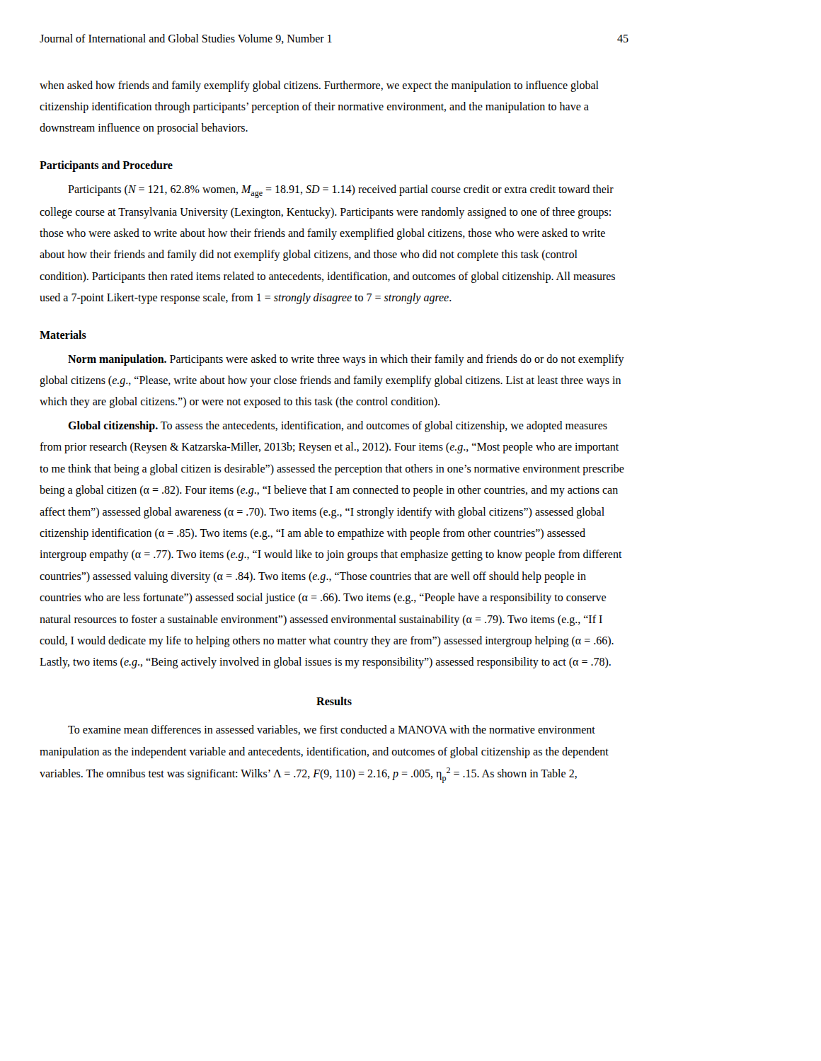Journal of International and Global Studies Volume 9, Number 1 45
when asked how friends and family exemplify global citizens. Furthermore, we expect the manipulation to influence global citizenship identification through participants’ perception of their normative environment, and the manipulation to have a downstream influence on prosocial behaviors.
Participants and Procedure
Participants (N = 121, 62.8% women, Mage = 18.91, SD = 1.14) received partial course credit or extra credit toward their college course at Transylvania University (Lexington, Kentucky). Participants were randomly assigned to one of three groups: those who were asked to write about how their friends and family exemplified global citizens, those who were asked to write about how their friends and family did not exemplify global citizens, and those who did not complete this task (control condition). Participants then rated items related to antecedents, identification, and outcomes of global citizenship. All measures used a 7-point Likert-type response scale, from 1 = strongly disagree to 7 = strongly agree.
Materials
Norm manipulation. Participants were asked to write three ways in which their family and friends do or do not exemplify global citizens (e.g., “Please, write about how your close friends and family exemplify global citizens. List at least three ways in which they are global citizens.”) or were not exposed to this task (the control condition).
Global citizenship. To assess the antecedents, identification, and outcomes of global citizenship, we adopted measures from prior research (Reysen & Katzarska-Miller, 2013b; Reysen et al., 2012). Four items (e.g., “Most people who are important to me think that being a global citizen is desirable”) assessed the perception that others in one’s normative environment prescribe being a global citizen (α = .82). Four items (e.g., “I believe that I am connected to people in other countries, and my actions can affect them”) assessed global awareness (α = .70). Two items (e.g., “I strongly identify with global citizens”) assessed global citizenship identification (α = .85). Two items (e.g., “I am able to empathize with people from other countries”) assessed intergroup empathy (α = .77). Two items (e.g., “I would like to join groups that emphasize getting to know people from different countries”) assessed valuing diversity (α = .84). Two items (e.g., “Those countries that are well off should help people in countries who are less fortunate”) assessed social justice (α = .66). Two items (e.g., “People have a responsibility to conserve natural resources to foster a sustainable environment”) assessed environmental sustainability (α = .79). Two items (e.g., “If I could, I would dedicate my life to helping others no matter what country they are from”) assessed intergroup helping (α = .66). Lastly, two items (e.g., “Being actively involved in global issues is my responsibility”) assessed responsibility to act (α = .78).
Results
To examine mean differences in assessed variables, we first conducted a MANOVA with the normative environment manipulation as the independent variable and antecedents, identification, and outcomes of global citizenship as the dependent variables. The omnibus test was significant: Wilks’ Λ = .72, F(9, 110) = 2.16, p = .005, ηp2 = .15. As shown in Table 2,